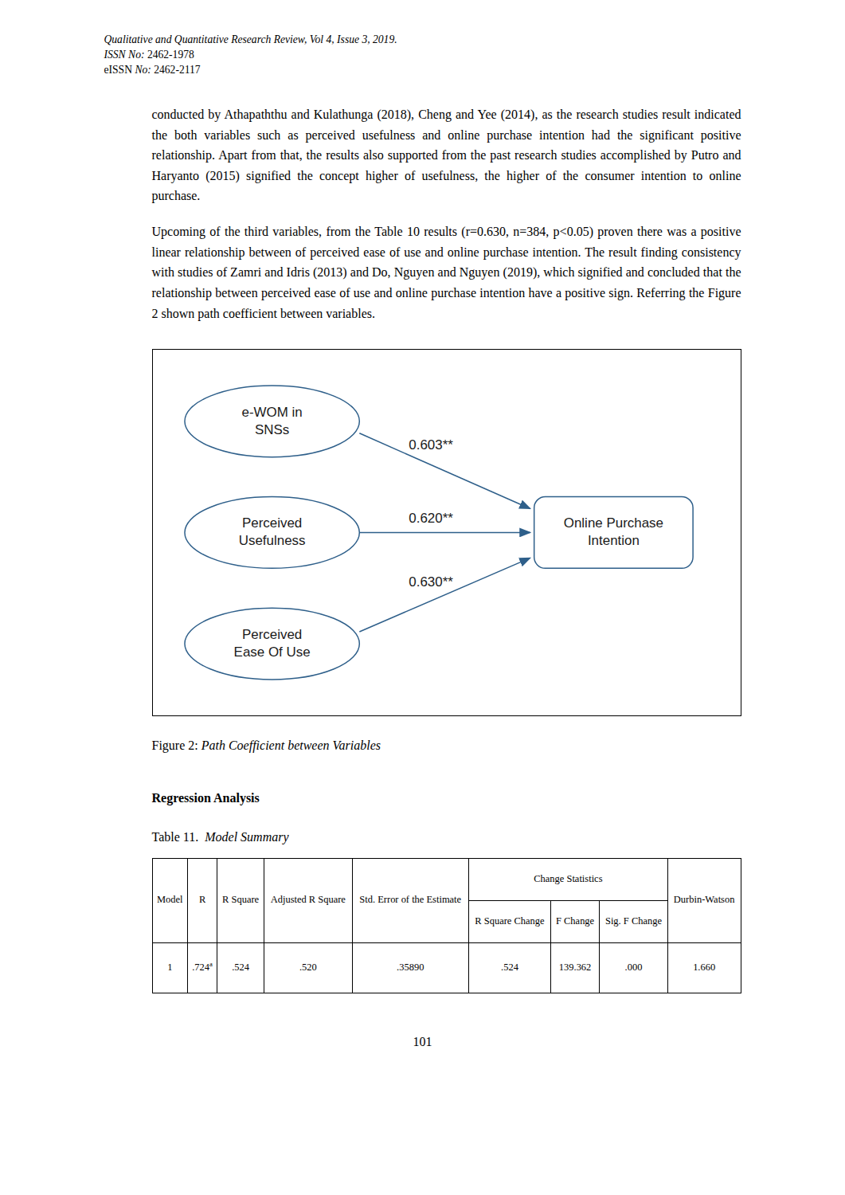Qualitative and Quantitative Research Review, Vol 4, Issue 3, 2019.
ISSN No: 2462-1978
eISSN No: 2462-2117
conducted by Athapaththu and Kulathunga (2018), Cheng and Yee (2014), as the research studies result indicated the both variables such as perceived usefulness and online purchase intention had the significant positive relationship. Apart from that, the results also supported from the past research studies accomplished by Putro and Haryanto (2015) signified the concept higher of usefulness, the higher of the consumer intention to online purchase.
Upcoming of the third variables, from the Table 10 results (r=0.630, n=384, p<0.05) proven there was a positive linear relationship between of perceived ease of use and online purchase intention. The result finding consistency with studies of Zamri and Idris (2013) and Do, Nguyen and Nguyen (2019), which signified and concluded that the relationship between perceived ease of use and online purchase intention have a positive sign. Referring the Figure 2 shown path coefficient between variables.
e-WOM in SNSs Perceived Usefulness Perceived Ease Of Use Online Purchase Intention 0.603** 0.620** 0.630**
Figure 2: Path Coefficient between Variables
Regression Analysis
Table 11. Model Summary
| Model | R | R Square | Adjusted R Square | Std. Error of the Estimate | Change Statistics | Durbin-Watson |
| --- | --- | --- | --- | --- | --- | --- |
| R Square Change | F Change | Sig. F Change |
| 1 | .724 a | .524 | .520 | .35890 | .524 | 139.362 | .000 | 1.660 |
101